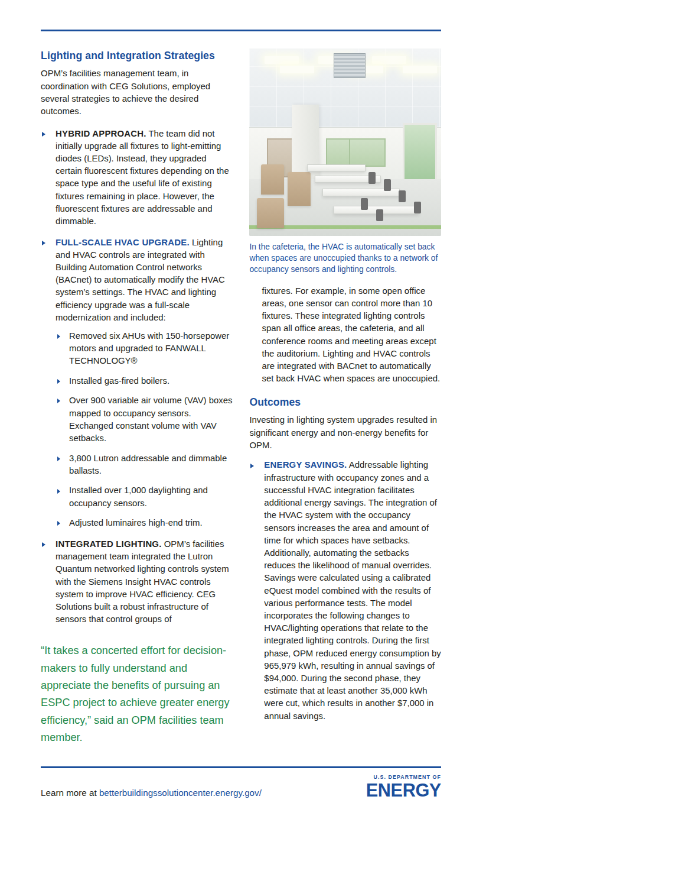Lighting and Integration Strategies
OPM’s facilities management team, in coordination with CEG Solutions, employed several strategies to achieve the desired outcomes.
Hybrid approach. The team did not initially upgrade all fixtures to light-emitting diodes (LEDs). Instead, they upgraded certain fluorescent fixtures depending on the space type and the useful life of existing fixtures remaining in place. However, the fluorescent fixtures are addressable and dimmable.
Full-scale HVAC upgrade. Lighting and HVAC controls are integrated with Building Automation Control networks (BACnet) to automatically modify the HVAC system’s settings. The HVAC and lighting efficiency upgrade was a full-scale modernization and included:
Removed six AHUs with 150-horsepower motors and upgraded to FANWALL TECHNOLOGY®
Installed gas-fired boilers.
Over 900 variable air volume (VAV) boxes mapped to occupancy sensors. Exchanged constant volume with VAV setbacks.
3,800 Lutron addressable and dimmable ballasts.
Installed over 1,000 daylighting and occupancy sensors.
Adjusted luminaires high-end trim.
Integrated lighting. OPM’s facilities management team integrated the Lutron Quantum networked lighting controls system with the Siemens Insight HVAC controls system to improve HVAC efficiency. CEG Solutions built a robust infrastructure of sensors that control groups of
“It takes a concerted effort for decision-makers to fully understand and appreciate the benefits of pursuing an ESPC project to achieve greater energy efficiency,” said an OPM facilities team member.
In the cafeteria, the HVAC is automatically set back when spaces are unoccupied thanks to a network of occupancy sensors and lighting controls.
fixtures. For example, in some open office areas, one sensor can control more than 10 fixtures. These integrated lighting controls span all office areas, the cafeteria, and all conference rooms and meeting areas except the auditorium. Lighting and HVAC controls are integrated with BACnet to automatically set back HVAC when spaces are unoccupied.
Outcomes
Investing in lighting system upgrades resulted in significant energy and non-energy benefits for OPM.
Energy savings. Addressable lighting infrastructure with occupancy zones and a successful HVAC integration facilitates additional energy savings. The integration of the HVAC system with the occupancy sensors increases the area and amount of time for which spaces have setbacks. Additionally, automating the setbacks reduces the likelihood of manual overrides. Savings were calculated using a calibrated eQuest model combined with the results of various performance tests. The model incorporates the following changes to HVAC/lighting operations that relate to the integrated lighting controls. During the first phase, OPM reduced energy consumption by 965,979 kWh, resulting in annual savings of $94,000. During the second phase, they estimate that at least another 35,000 kWh were cut, which results in another $7,000 in annual savings.
Learn more at betterbuildingssolutioncenter.energy.gov/
U.S. DEPARTMENT OF ENERGY